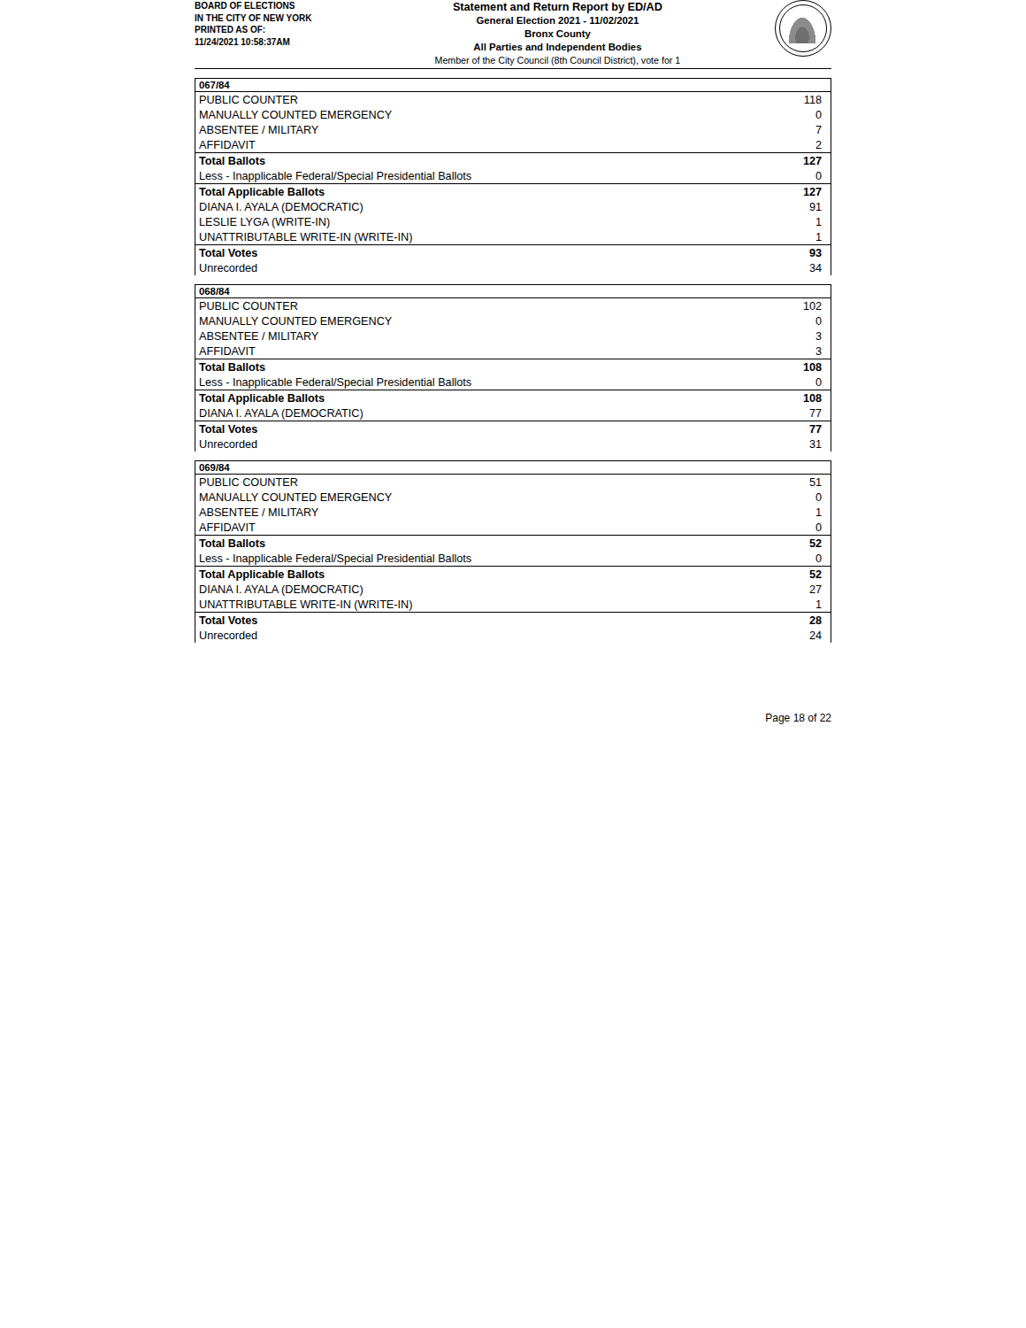BOARD OF ELECTIONS
IN THE CITY OF NEW YORK
PRINTED AS OF:
11/24/2021 10:58:37AM
Statement and Return Report by ED/AD
General Election 2021 - 11/02/2021
Bronx County
All Parties and Independent Bodies
Member of the City Council (8th Council District), vote for 1
067/84
| PUBLIC COUNTER | 118 |
| MANUALLY COUNTED EMERGENCY | 0 |
| ABSENTEE / MILITARY | 7 |
| AFFIDAVIT | 2 |
| Total Ballots | 127 |
| Less - Inapplicable Federal/Special Presidential Ballots | 0 |
| Total Applicable Ballots | 127 |
| DIANA I. AYALA (DEMOCRATIC) | 91 |
| LESLIE LYGA (WRITE-IN) | 1 |
| UNATTRIBUTABLE WRITE-IN (WRITE-IN) | 1 |
| Total Votes | 93 |
| Unrecorded | 34 |
068/84
| PUBLIC COUNTER | 102 |
| MANUALLY COUNTED EMERGENCY | 0 |
| ABSENTEE / MILITARY | 3 |
| AFFIDAVIT | 3 |
| Total Ballots | 108 |
| Less - Inapplicable Federal/Special Presidential Ballots | 0 |
| Total Applicable Ballots | 108 |
| DIANA I. AYALA (DEMOCRATIC) | 77 |
| Total Votes | 77 |
| Unrecorded | 31 |
069/84
| PUBLIC COUNTER | 51 |
| MANUALLY COUNTED EMERGENCY | 0 |
| ABSENTEE / MILITARY | 1 |
| AFFIDAVIT | 0 |
| Total Ballots | 52 |
| Less - Inapplicable Federal/Special Presidential Ballots | 0 |
| Total Applicable Ballots | 52 |
| DIANA I. AYALA (DEMOCRATIC) | 27 |
| UNATTRIBUTABLE WRITE-IN (WRITE-IN) | 1 |
| Total Votes | 28 |
| Unrecorded | 24 |
Page 18 of 22